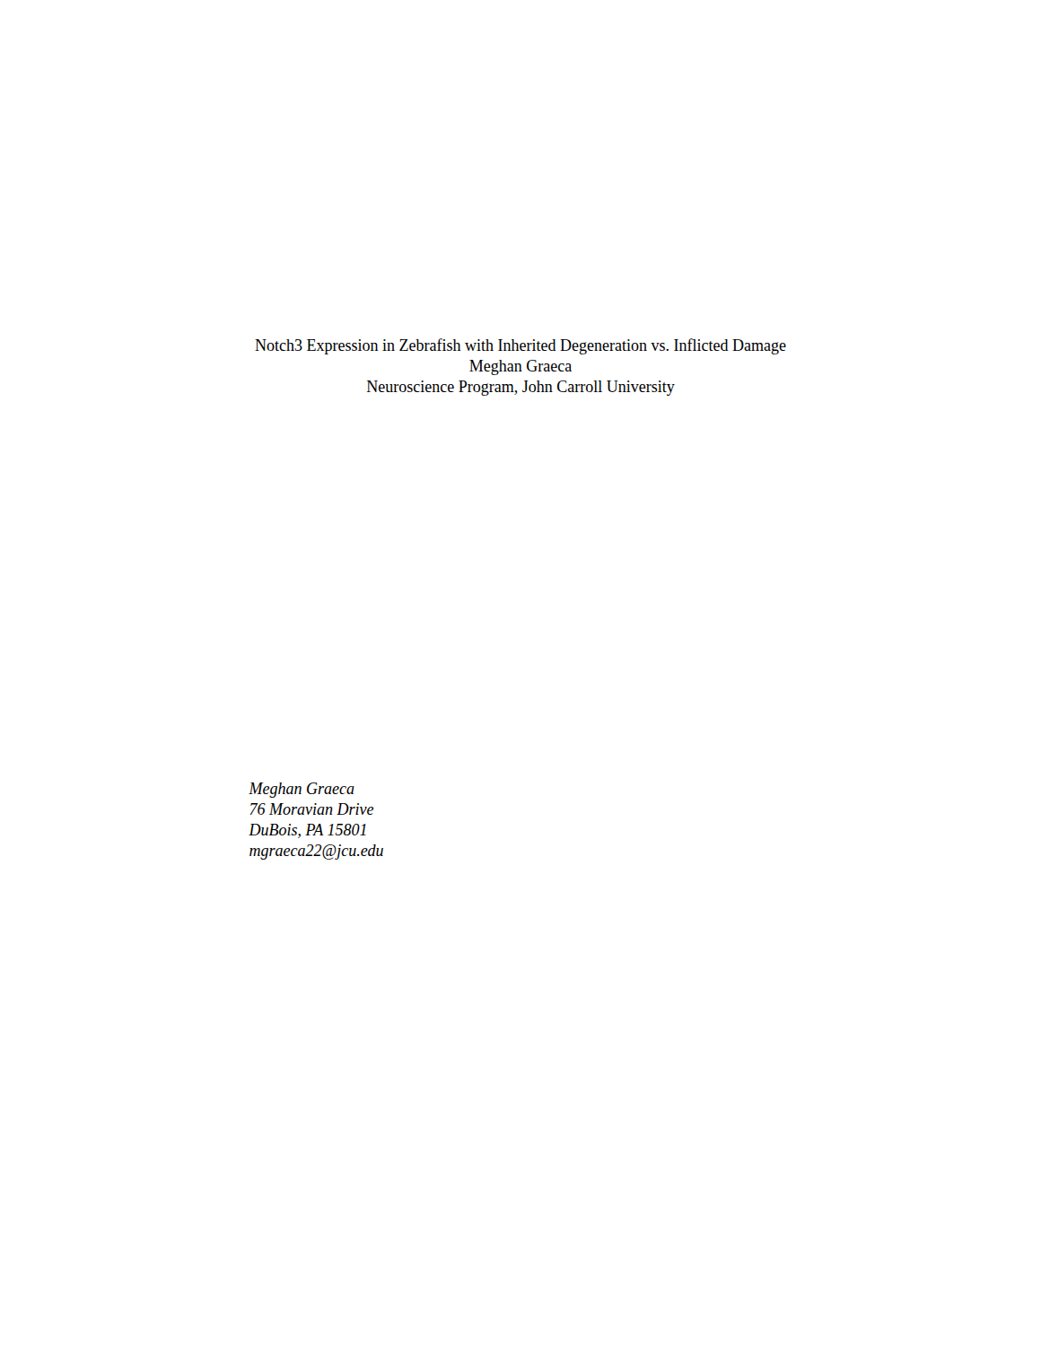Notch3 Expression in Zebrafish with Inherited Degeneration vs. Inflicted Damage
Meghan Graeca
Neuroscience Program, John Carroll University
Meghan Graeca
76 Moravian Drive
DuBois, PA 15801
mgraeca22@jcu.edu